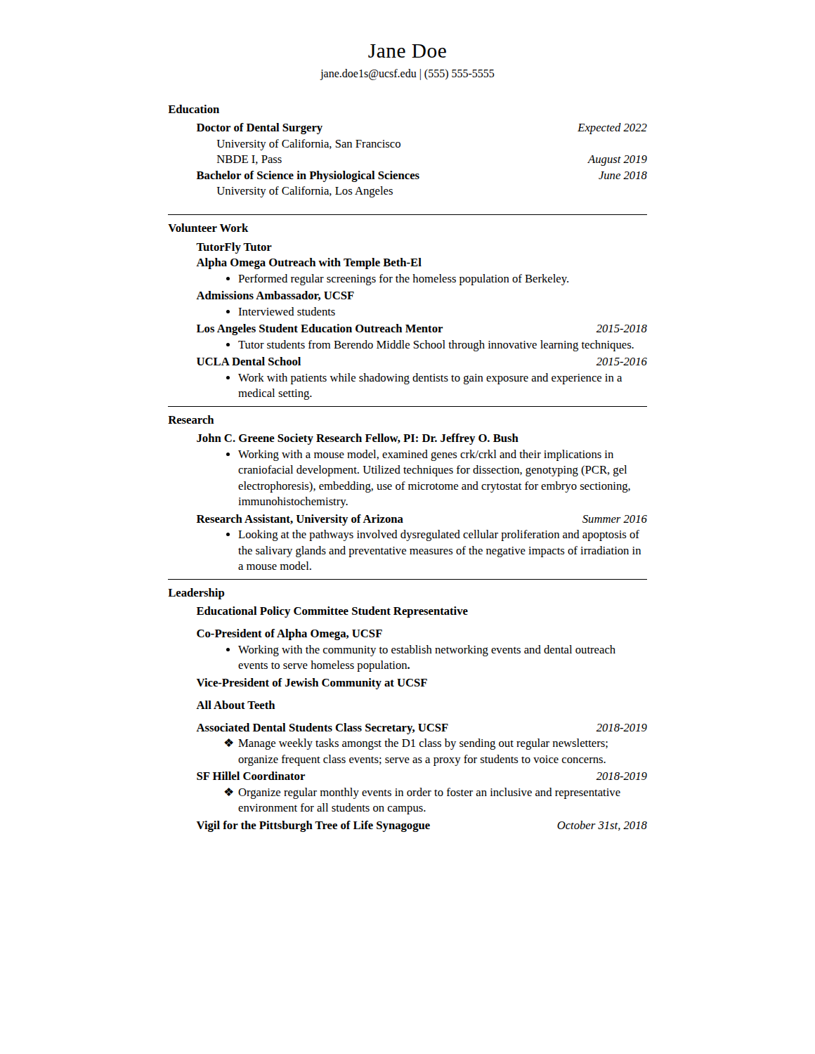Jane Doe
jane.doe1s@ucsf.edu | (555) 555-5555
Education
Doctor of Dental Surgery Expected 2022
University of California, San Francisco
NBDE I, Pass August 2019
Bachelor of Science in Physiological Sciences June 2018
University of California, Los Angeles
Volunteer Work
TutorFly Tutor
Alpha Omega Outreach with Temple Beth-El
Performed regular screenings for the homeless population of Berkeley.
Admissions Ambassador, UCSF
Interviewed students
Los Angeles Student Education Outreach Mentor 2015-2018
Tutor students from Berendo Middle School through innovative learning techniques.
UCLA Dental School 2015-2016
Work with patients while shadowing dentists to gain exposure and experience in a medical setting.
Research
John C. Greene Society Research Fellow, PI: Dr. Jeffrey O. Bush
Working with a mouse model, examined genes crk/crkl and their implications in craniofacial development. Utilized techniques for dissection, genotyping (PCR, gel electrophoresis), embedding, use of microtome and crytostat for embryo sectioning, immunohistochemistry.
Research Assistant, University of Arizona Summer 2016
Looking at the pathways involved dysregulated cellular proliferation and apoptosis of the salivary glands and preventative measures of the negative impacts of irradiation in a mouse model.
Leadership
Educational Policy Committee Student Representative
Co-President of Alpha Omega, UCSF
Working with the community to establish networking events and dental outreach events to serve homeless population.
Vice-President of Jewish Community at UCSF
All About Teeth
Associated Dental Students Class Secretary, UCSF 2018-2019
Manage weekly tasks amongst the D1 class by sending out regular newsletters; organize frequent class events; serve as a proxy for students to voice concerns.
SF Hillel Coordinator 2018-2019
Organize regular monthly events in order to foster an inclusive and representative environment for all students on campus.
Vigil for the Pittsburgh Tree of Life Synagogue October 31st, 2018